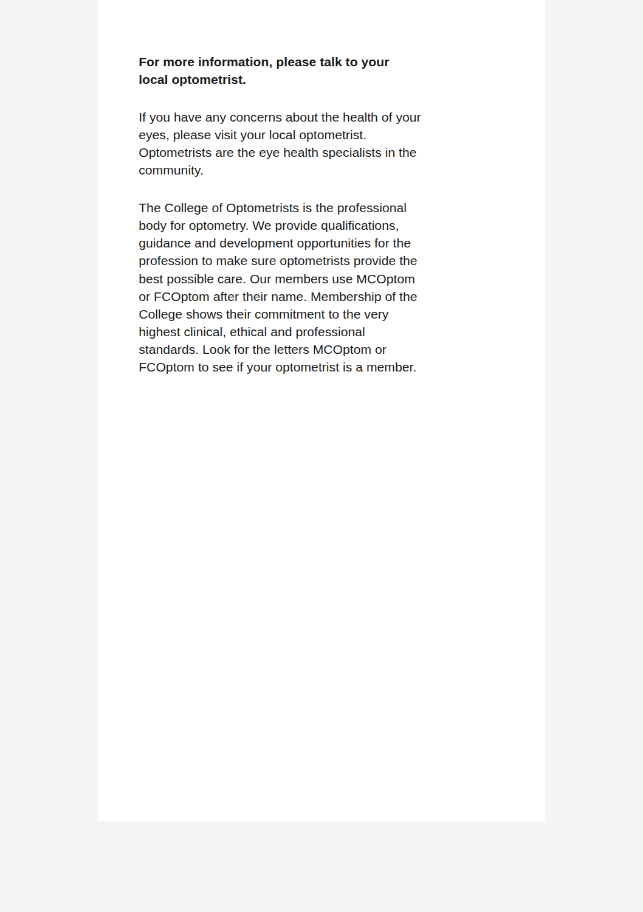For more information, please talk to your local optometrist.
If you have any concerns about the health of your eyes, please visit your local optometrist. Optometrists are the eye health specialists in the community.
The College of Optometrists is the professional body for optometry. We provide qualifications, guidance and development opportunities for the profession to make sure optometrists provide the best possible care. Our members use MCOptom or FCOptom after their name. Membership of the College shows their commitment to the very highest clinical, ethical and professional standards. Look for the letters MCOptom or FCOptom to see if your optometrist is a member.